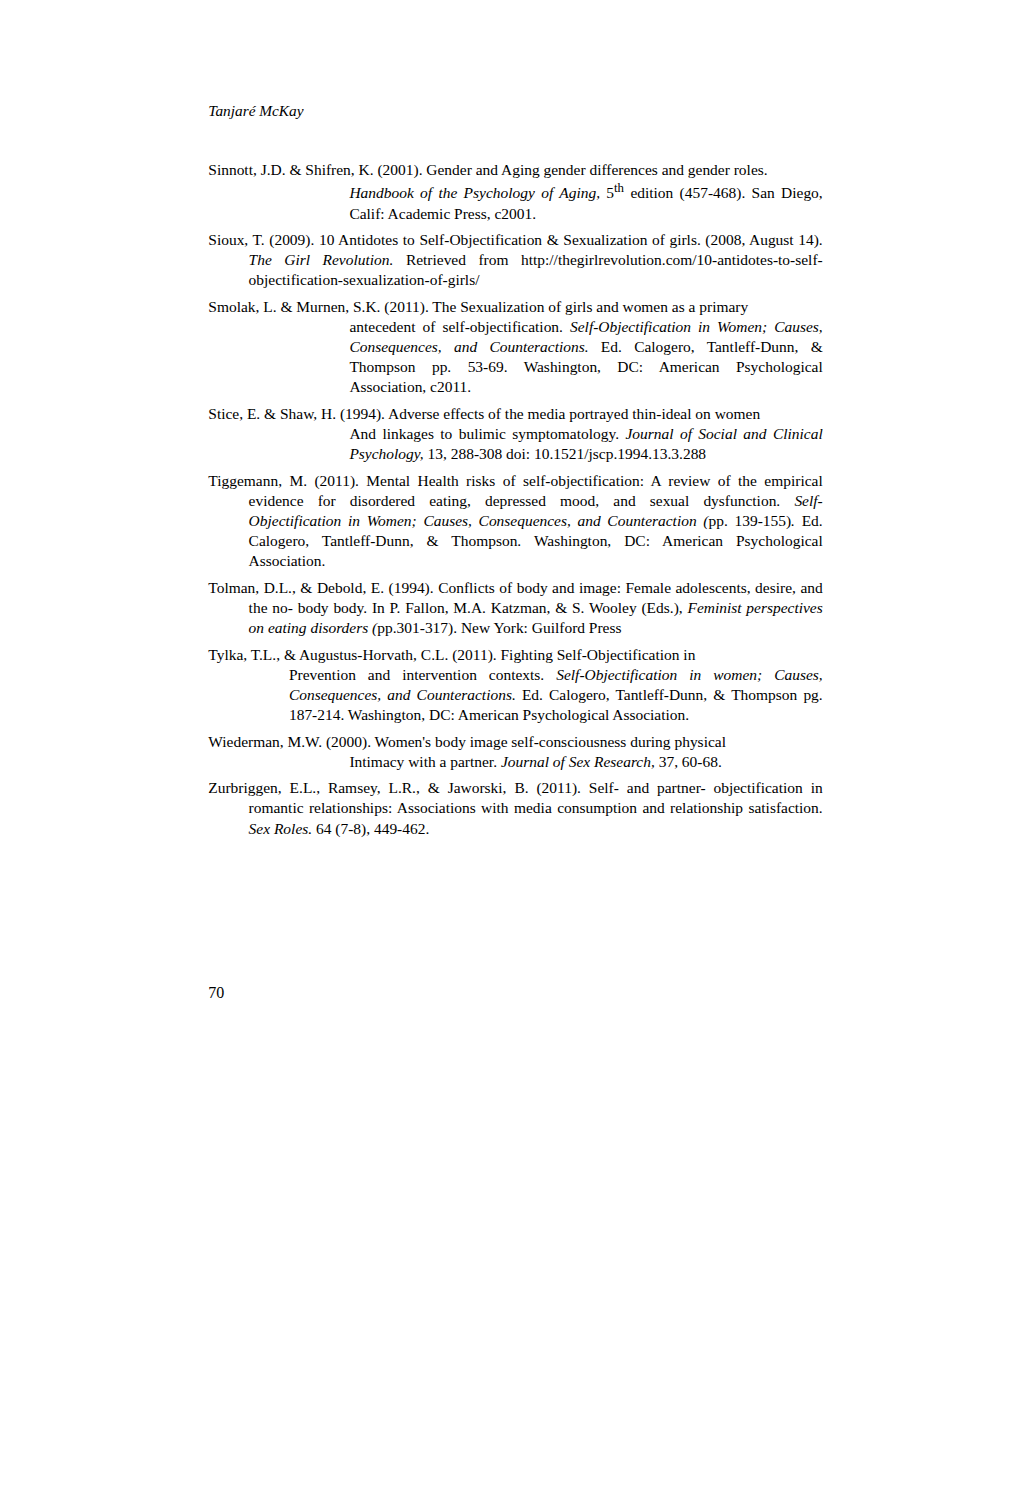Tanjaré McKay
Sinnott, J.D. & Shifren, K. (2001). Gender and Aging gender differences and gender roles. Handbook of the Psychology of Aging, 5th edition (457-468). San Diego, Calif: Academic Press, c2001.
Sioux, T. (2009). 10 Antidotes to Self-Objectification & Sexualization of girls. (2008, August 14). The Girl Revolution. Retrieved from http://thegirlrevolution.com/10-antidotes-to-self-objectification-sexualization-of-girls/
Smolak, L. & Murnen, S.K. (2011). The Sexualization of girls and women as a primary antecedent of self-objectification. Self-Objectification in Women; Causes, Consequences, and Counteractions. Ed. Calogero, Tantleff-Dunn, & Thompson pp. 53-69. Washington, DC: American Psychological Association, c2011.
Stice, E. & Shaw, H. (1994). Adverse effects of the media portrayed thin-ideal on women And linkages to bulimic symptomatology. Journal of Social and Clinical Psychology, 13, 288-308 doi: 10.1521/jscp.1994.13.3.288
Tiggemann, M. (2011). Mental Health risks of self-objectification: A review of the empirical evidence for disordered eating, depressed mood, and sexual dysfunction. Self-Objectification in Women; Causes, Consequences, and Counteraction (pp. 139-155). Ed. Calogero, Tantleff-Dunn, & Thompson. Washington, DC: American Psychological Association.
Tolman, D.L., & Debold, E. (1994). Conflicts of body and image: Female adolescents, desire, and the no- body body. In P. Fallon, M.A. Katzman, & S. Wooley (Eds.), Feminist perspectives on eating disorders (pp.301-317). New York: Guilford Press
Tylka, T.L., & Augustus-Horvath, C.L. (2011). Fighting Self-Objectification in Prevention and intervention contexts. Self-Objectification in women; Causes, Consequences, and Counteractions. Ed. Calogero, Tantleff-Dunn, & Thompson pg. 187-214. Washington, DC: American Psychological Association.
Wiederman, M.W. (2000). Women's body image self-consciousness during physical Intimacy with a partner. Journal of Sex Research, 37, 60-68.
Zurbriggen, E.L., Ramsey, L.R., & Jaworski, B. (2011). Self- and partner- objectification in romantic relationships: Associations with media consumption and relationship satisfaction. Sex Roles. 64 (7-8), 449-462.
70